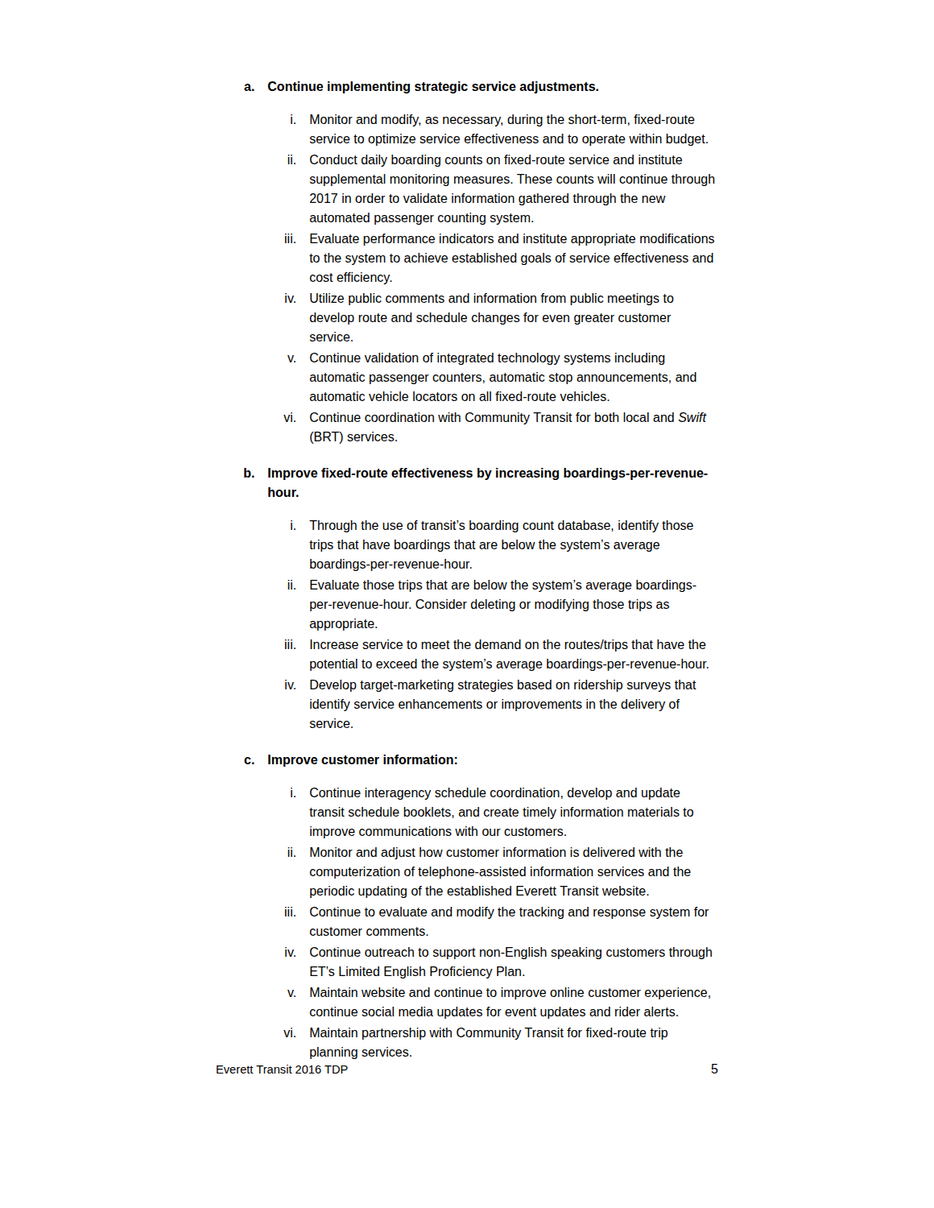Continue implementing strategic service adjustments.
Monitor and modify, as necessary, during the short-term, fixed-route service to optimize service effectiveness and to operate within budget.
Conduct daily boarding counts on fixed-route service and institute supplemental monitoring measures. These counts will continue through 2017 in order to validate information gathered through the new automated passenger counting system.
Evaluate performance indicators and institute appropriate modifications to the system to achieve established goals of service effectiveness and cost efficiency.
Utilize public comments and information from public meetings to develop route and schedule changes for even greater customer service.
Continue validation of integrated technology systems including automatic passenger counters, automatic stop announcements, and automatic vehicle locators on all fixed-route vehicles.
Continue coordination with Community Transit for both local and Swift (BRT) services.
Improve fixed-route effectiveness by increasing boardings-per-revenue-hour.
Through the use of transit’s boarding count database, identify those trips that have boardings that are below the system’s average boardings-per-revenue-hour.
Evaluate those trips that are below the system’s average boardings-per-revenue-hour. Consider deleting or modifying those trips as appropriate.
Increase service to meet the demand on the routes/trips that have the potential to exceed the system’s average boardings-per-revenue-hour.
Develop target-marketing strategies based on ridership surveys that identify service enhancements or improvements in the delivery of service.
Improve customer information:
Continue interagency schedule coordination, develop and update transit schedule booklets, and create timely information materials to improve communications with our customers.
Monitor and adjust how customer information is delivered with the computerization of telephone-assisted information services and the periodic updating of the established Everett Transit website.
Continue to evaluate and modify the tracking and response system for customer comments.
Continue outreach to support non-English speaking customers through ET’s Limited English Proficiency Plan.
Maintain website and continue to improve online customer experience, continue social media updates for event updates and rider alerts.
Maintain partnership with Community Transit for fixed-route trip planning services.
Everett Transit 2016 TDP 5